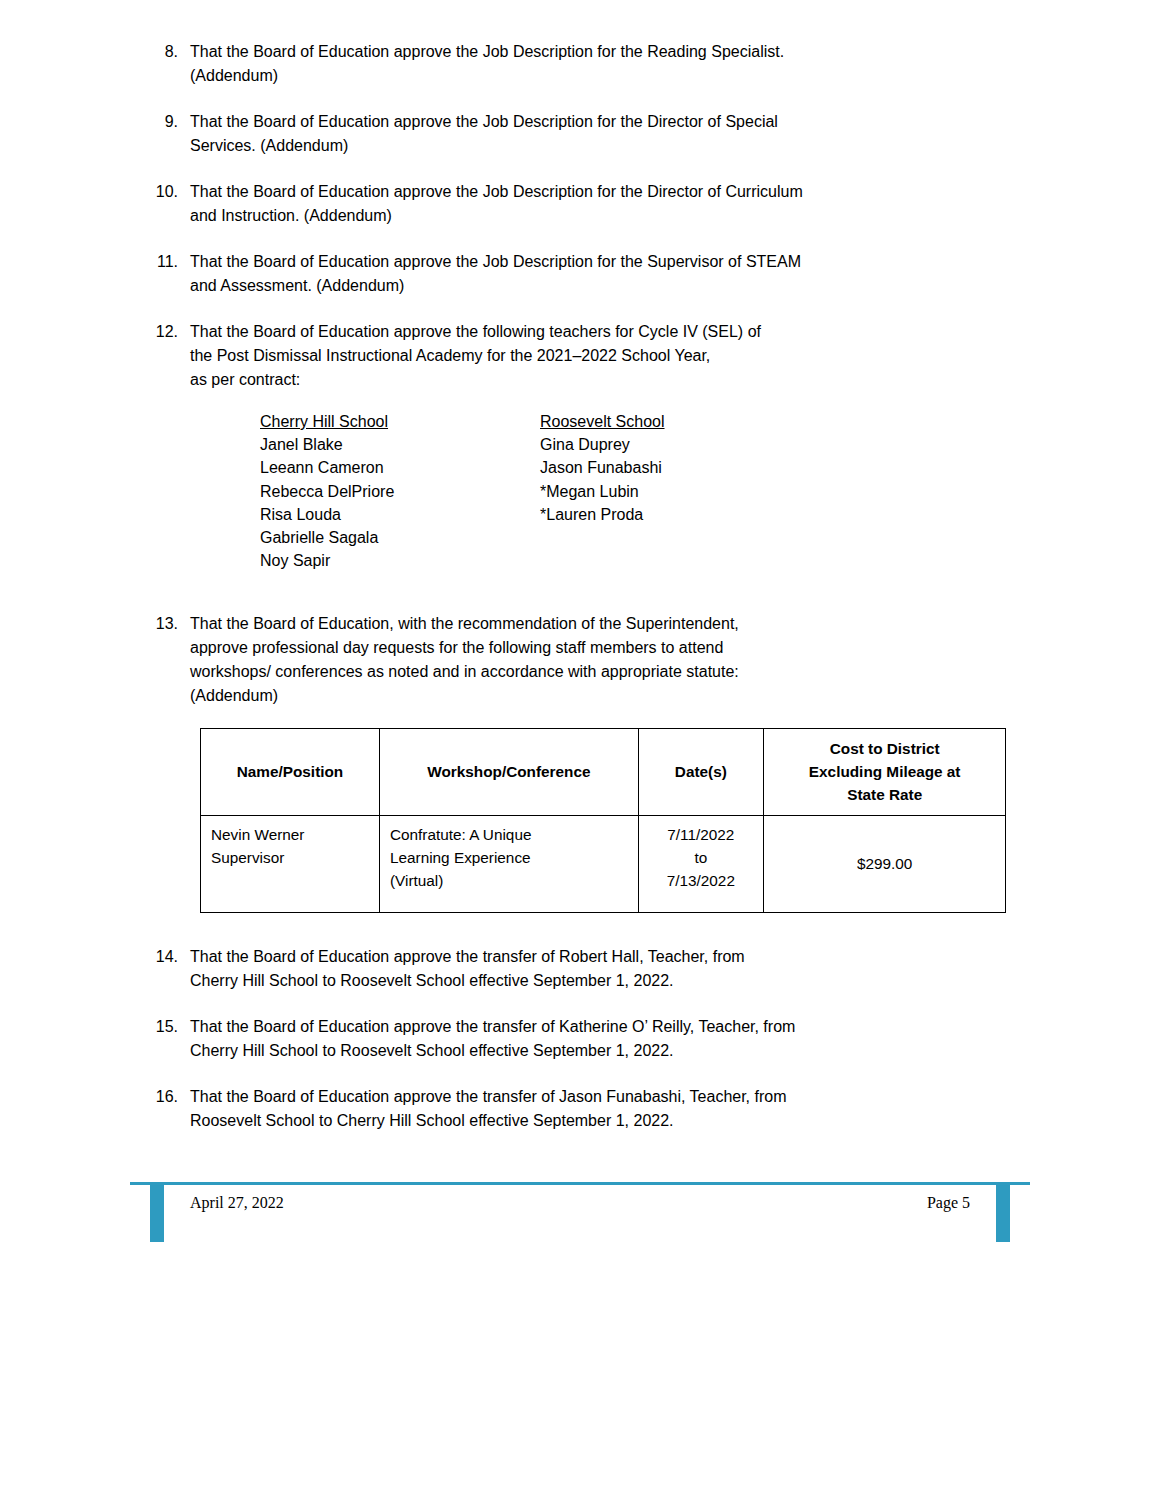8.
That the Board of Education approve the Job Description for the Reading Specialist.
(Addendum)
9.
That the Board of Education approve the Job Description for the Director of Special
Services. (Addendum)
10.
That the Board of Education approve the Job Description for the Director of Curriculum
and Instruction. (Addendum)
11.
That the Board of Education approve the Job Description for the Supervisor of STEAM
and Assessment. (Addendum)
12.
That the Board of Education approve the following teachers for Cycle IV (SEL) of
the Post Dismissal Instructional Academy for the 2021–2022 School Year,
as per contract:
Cherry Hill School
Janel Blake
Leeann Cameron
Rebecca DelPriore
Risa Louda
Gabrielle Sagala
Noy Sapir
Roosevelt School
Gina Duprey
Jason Funabashi
*Megan Lubin
*Lauren Proda
13.
That the Board of Education, with the recommendation of the Superintendent,
approve professional day requests for the following staff members to attend
workshops/ conferences as noted and in accordance with appropriate statute:
(Addendum)
| Name/Position | Workshop/Conference | Date(s) | Cost to District Excluding Mileage at State Rate |
| --- | --- | --- | --- |
| Nevin Werner Supervisor | Confratute: A Unique Learning Experience (Virtual) | 7/11/2022 to 7/13/2022 | $299.00 |
14.
That the Board of Education approve the transfer of Robert Hall, Teacher, from
Cherry Hill School to Roosevelt School effective September 1, 2022.
15.
That the Board of Education approve the transfer of Katherine O’ Reilly, Teacher, from
Cherry Hill School to Roosevelt School effective September 1, 2022.
16.
That the Board of Education approve the transfer of Jason Funabashi, Teacher, from
Roosevelt School to Cherry Hill School effective September 1, 2022.
April 27, 2022 Page 5